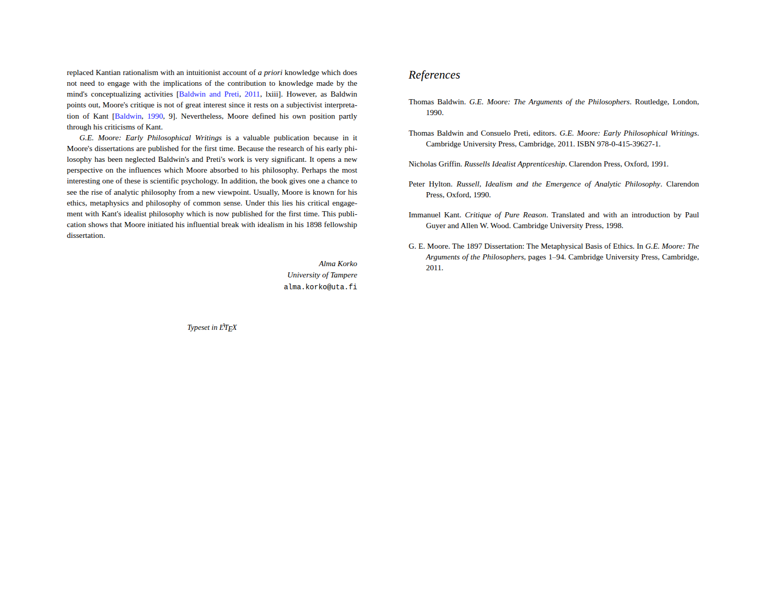replaced Kantian rationalism with an intuitionist account of a priori knowledge which does not need to engage with the implications of the contribution to knowledge made by the mind's conceptualizing activities [Baldwin and Preti, 2011, lxiii]. However, as Baldwin points out, Moore's critique is not of great interest since it rests on a subjectivist interpretation of Kant [Baldwin, 1990, 9]. Nevertheless, Moore defined his own position partly through his criticisms of Kant.
G.E. Moore: Early Philosophical Writings is a valuable publication because in it Moore's dissertations are published for the first time. Because the research of his early philosophy has been neglected Baldwin's and Preti's work is very significant. It opens a new perspective on the influences which Moore absorbed to his philosophy. Perhaps the most interesting one of these is scientific psychology. In addition, the book gives one a chance to see the rise of analytic philosophy from a new viewpoint. Usually, Moore is known for his ethics, metaphysics and philosophy of common sense. Under this lies his critical engagement with Kant's idealist philosophy which is now published for the first time. This publication shows that Moore initiated his influential break with idealism in his 1898 fellowship dissertation.
Alma Korko
University of Tampere
alma.korko@uta.fi
Typeset in LATEX
References
Thomas Baldwin. G.E. Moore: The Arguments of the Philosophers. Routledge, London, 1990.
Thomas Baldwin and Consuelo Preti, editors. G.E. Moore: Early Philosophical Writings. Cambridge University Press, Cambridge, 2011. ISBN 978-0-415-39627-1.
Nicholas Griffin. Russells Idealist Apprenticeship. Clarendon Press, Oxford, 1991.
Peter Hylton. Russell, Idealism and the Emergence of Analytic Philosophy. Clarendon Press, Oxford, 1990.
Immanuel Kant. Critique of Pure Reason. Translated and with an introduction by Paul Guyer and Allen W. Wood. Cambridge University Press, 1998.
G. E. Moore. The 1897 Dissertation: The Metaphysical Basis of Ethics. In G.E. Moore: The Arguments of the Philosophers, pages 1–94. Cambridge University Press, Cambridge, 2011.